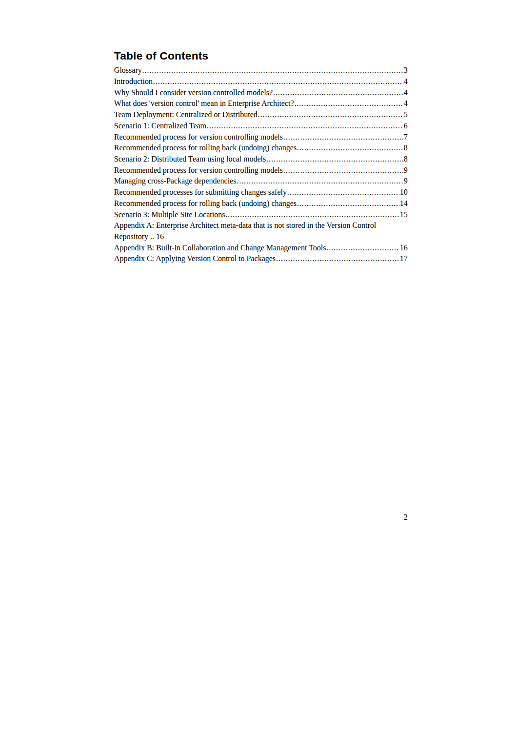Table of Contents
Glossary ................................................................................................................................. 3
Introduction ............................................................................................................................. 4
Why Should I consider version controlled models? ......................................................................... 4
What does 'version control' mean in Enterprise Architect? ............................................................. 4
Team Deployment: Centralized or Distributed ..................................................................... 5
Scenario 1: Centralized Team ................................................................................................. 6
Recommended process for version controlling models ..................................................................... 7
Recommended process for rolling back (undoing) changes ............................................................. 8
Scenario 2: Distributed Team using local models ................................................................. 8
Recommended process for version controlling models ..................................................................... 9
Managing cross-Package dependencies ............................................................................................. 9
Recommended processes for submitting changes safely ............................................................. 10
Recommended process for rolling back (undoing) changes ............................................................. 14
Scenario 3: Multiple Site Locations ....................................................................................... 15
Appendix A: Enterprise Architect meta-data that is not stored in the Version Control Repository .. 16
Appendix B: Built-in Collaboration and Change Management Tools ............................................. 16
Appendix C: Applying Version Control to Packages ......................................................................... 17
2